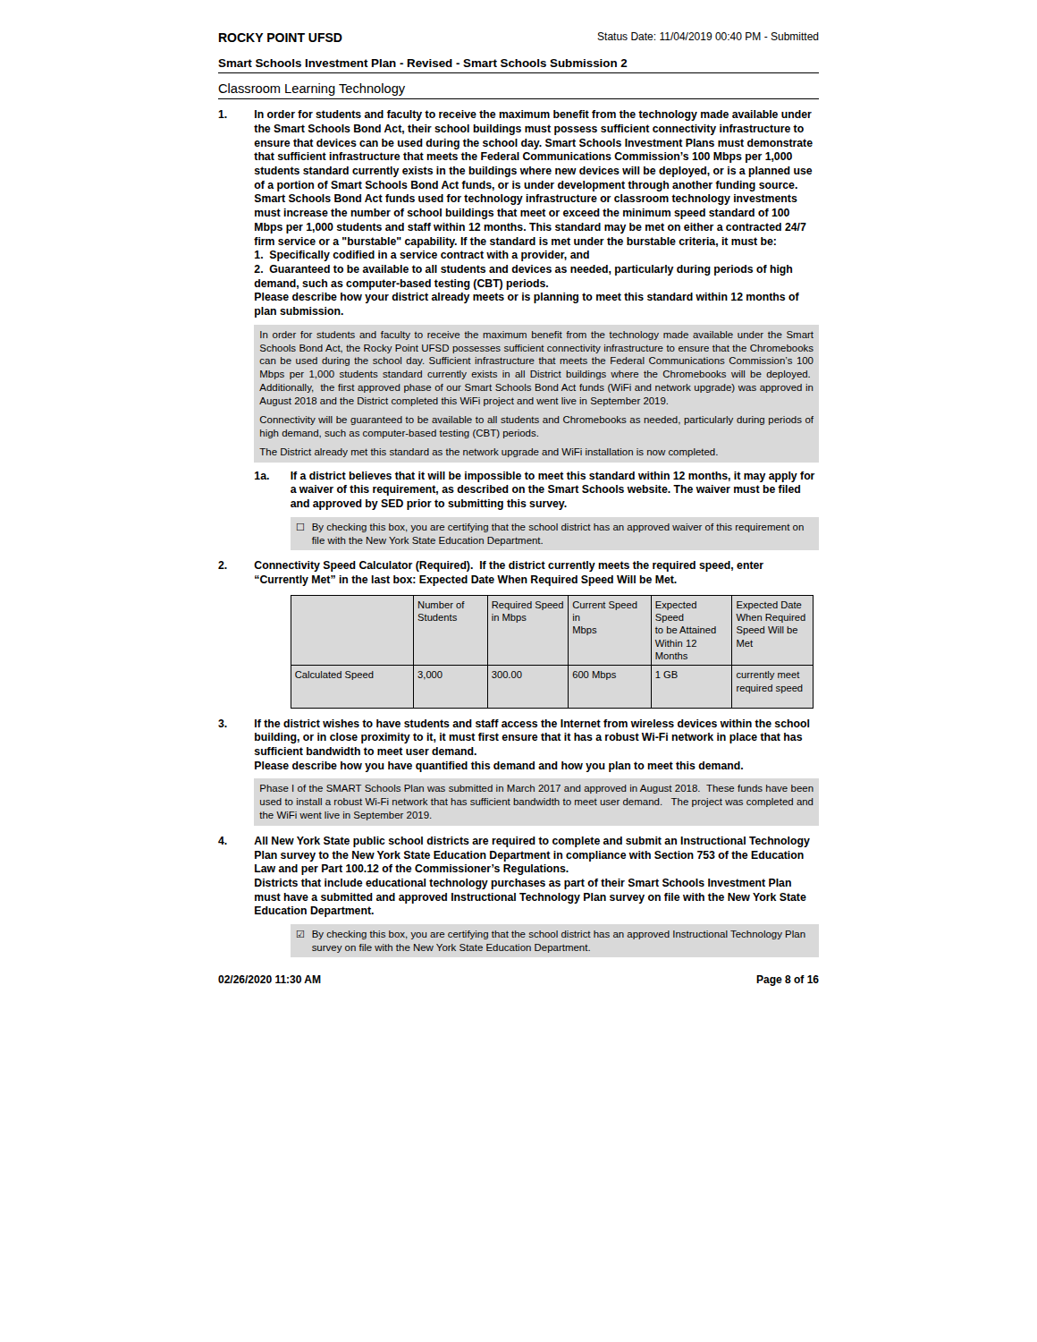ROCKY POINT UFSD
Status Date: 11/04/2019 00:40 PM - Submitted
Smart Schools Investment Plan - Revised - Smart Schools Submission 2
Classroom Learning Technology
1.
In order for students and faculty to receive the maximum benefit from the technology made available under the Smart Schools Bond Act, their school buildings must possess sufficient connectivity infrastructure to ensure that devices can be used during the school day. Smart Schools Investment Plans must demonstrate that sufficient infrastructure that meets the Federal Communications Commission’s 100 Mbps per 1,000 students standard currently exists in the buildings where new devices will be deployed, or is a planned use of a portion of Smart Schools Bond Act funds, or is under development through another funding source.
Smart Schools Bond Act funds used for technology infrastructure or classroom technology investments must increase the number of school buildings that meet or exceed the minimum speed standard of 100 Mbps per 1,000 students and staff within 12 months. This standard may be met on either a contracted 24/7 firm service or a "burstable" capability. If the standard is met under the burstable criteria, it must be:
1. Specifically codified in a service contract with a provider, and
2. Guaranteed to be available to all students and devices as needed, particularly during periods of high demand, such as computer-based testing (CBT) periods.
Please describe how your district already meets or is planning to meet this standard within 12 months of plan submission.
In order for students and faculty to receive the maximum benefit from the technology made available under the Smart Schools Bond Act, the Rocky Point UFSD possesses sufficient connectivity infrastructure to ensure that the Chromebooks can be used during the school day. Sufficient infrastructure that meets the Federal Communications Commission’s 100 Mbps per 1,000 students standard currently exists in all District buildings where the Chromebooks will be deployed. Additionally, the first approved phase of our Smart Schools Bond Act funds (WiFi and network upgrade) was approved in August 2018 and the District completed this WiFi project and went live in September 2019.
Connectivity will be guaranteed to be available to all students and Chromebooks as needed, particularly during periods of high demand, such as computer-based testing (CBT) periods.
The District already met this standard as the network upgrade and WiFi installation is now completed.
1a.
If a district believes that it will be impossible to meet this standard within 12 months, it may apply for a waiver of this requirement, as described on the Smart Schools website. The waiver must be filed and approved by SED prior to submitting this survey.
☐
By checking this box, you are certifying that the school district has an approved waiver of this requirement on file with the New York State Education Department.
2.
Connectivity Speed Calculator (Required). If the district currently meets the required speed, enter “Currently Met” in the last box: Expected Date When Required Speed Will be Met.
| | Number of Students | Required Speed in Mbps | Current Speed in Mbps | Expected Speed to be Attained Within 12 Months | Expected Date When Required Speed Will be Met |
| --- | --- | --- | --- | --- | --- |
| Calculated Speed | 3,000 | 300.00 | 600 Mbps | 1 GB | currently meet required speed |
3.
If the district wishes to have students and staff access the Internet from wireless devices within the school building, or in close proximity to it, it must first ensure that it has a robust Wi-Fi network in place that has sufficient bandwidth to meet user demand.
Please describe how you have quantified this demand and how you plan to meet this demand.
Phase I of the SMART Schools Plan was submitted in March 2017 and approved in August 2018. These funds have been used to install a robust Wi-Fi network that has sufficient bandwidth to meet user demand. The project was completed and the WiFi went live in September 2019.
4.
All New York State public school districts are required to complete and submit an Instructional Technology Plan survey to the New York State Education Department in compliance with Section 753 of the Education Law and per Part 100.12 of the Commissioner’s Regulations.
Districts that include educational technology purchases as part of their Smart Schools Investment Plan must have a submitted and approved Instructional Technology Plan survey on file with the New York State Education Department.
☑
By checking this box, you are certifying that the school district has an approved Instructional Technology Plan survey on file with the New York State Education Department.
02/26/2020 11:30 AM
Page 8 of 16